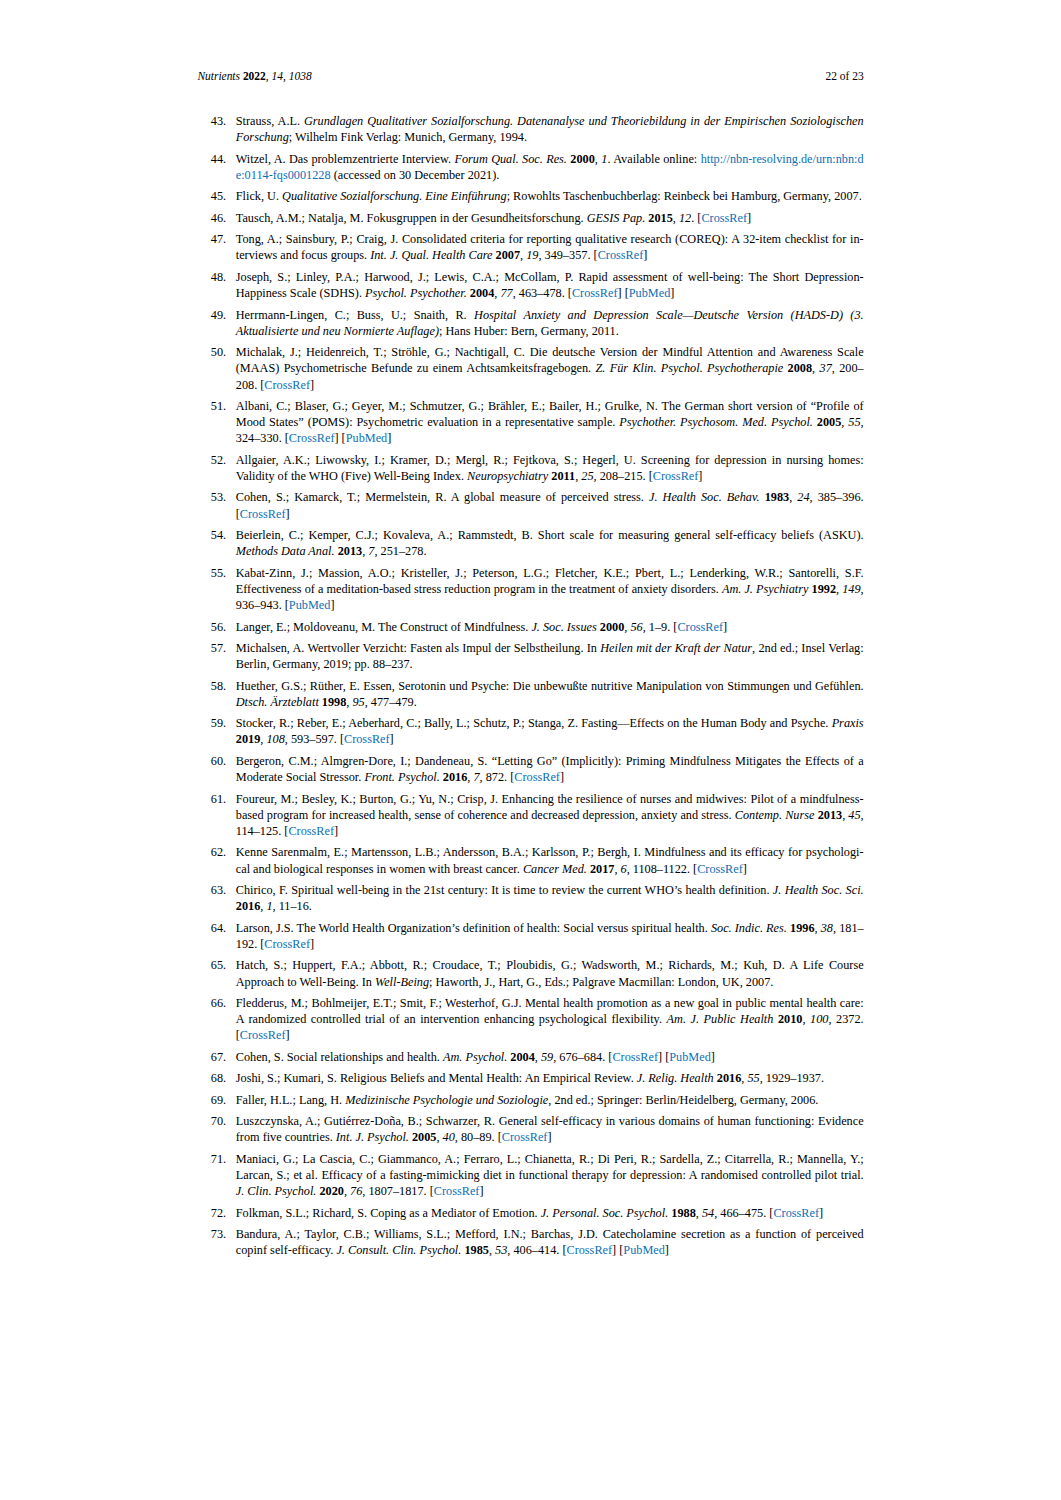Nutrients 2022, 14, 1038
22 of 23
Strauss, A.L. Grundlagen Qualitativer Sozialforschung. Datenanalyse und Theoriebildung in der Empirischen Soziologischen Forschung; Wilhelm Fink Verlag: Munich, Germany, 1994.
Witzel, A. Das problemzentrierte Interview. Forum Qual. Soc. Res. 2000, 1. Available online: http://nbn-resolving.de/urn:nbn:de:0114-fqs0001228 (accessed on 30 December 2021).
Flick, U. Qualitative Sozialforschung. Eine Einführung; Rowohlts Taschenbuchberlag: Reinbeck bei Hamburg, Germany, 2007.
Tausch, A.M.; Natalja, M. Fokusgruppen in der Gesundheitsforschung. GESIS Pap. 2015, 12. [CrossRef]
Tong, A.; Sainsbury, P.; Craig, J. Consolidated criteria for reporting qualitative research (COREQ): A 32-item checklist for interviews and focus groups. Int. J. Qual. Health Care 2007, 19, 349–357. [CrossRef]
Joseph, S.; Linley, P.A.; Harwood, J.; Lewis, C.A.; McCollam, P. Rapid assessment of well-being: The Short Depression-Happiness Scale (SDHS). Psychol. Psychother. 2004, 77, 463–478. [CrossRef] [PubMed]
Herrmann-Lingen, C.; Buss, U.; Snaith, R. Hospital Anxiety and Depression Scale—Deutsche Version (HADS-D) (3. Aktualisierte und neu Normierte Auflage); Hans Huber: Bern, Germany, 2011.
Michalak, J.; Heidenreich, T.; Ströhle, G.; Nachtigall, C. Die deutsche Version der Mindful Attention and Awareness Scale (MAAS) Psychometrische Befunde zu einem Achtsamkeitsfragebogen. Z. Für Klin. Psychol. Psychotherapie 2008, 37, 200–208. [CrossRef]
Albani, C.; Blaser, G.; Geyer, M.; Schmutzer, G.; Brähler, E.; Bailer, H.; Grulke, N. The German short version of “Profile of Mood States” (POMS): Psychometric evaluation in a representative sample. Psychother. Psychosom. Med. Psychol. 2005, 55, 324–330. [CrossRef] [PubMed]
Allgaier, A.K.; Liwowsky, I.; Kramer, D.; Mergl, R.; Fejtkova, S.; Hegerl, U. Screening for depression in nursing homes: Validity of the WHO (Five) Well-Being Index. Neuropsychiatry 2011, 25, 208–215. [CrossRef]
Cohen, S.; Kamarck, T.; Mermelstein, R. A global measure of perceived stress. J. Health Soc. Behav. 1983, 24, 385–396. [CrossRef]
Beierlein, C.; Kemper, C.J.; Kovaleva, A.; Rammstedt, B. Short scale for measuring general self-efficacy beliefs (ASKU). Methods Data Anal. 2013, 7, 251–278.
Kabat-Zinn, J.; Massion, A.O.; Kristeller, J.; Peterson, L.G.; Fletcher, K.E.; Pbert, L.; Lenderking, W.R.; Santorelli, S.F. Effectiveness of a meditation-based stress reduction program in the treatment of anxiety disorders. Am. J. Psychiatry 1992, 149, 936–943. [PubMed]
Langer, E.; Moldoveanu, M. The Construct of Mindfulness. J. Soc. Issues 2000, 56, 1–9. [CrossRef]
Michalsen, A. Wertvoller Verzicht: Fasten als Impul der Selbstheilung. In Heilen mit der Kraft der Natur, 2nd ed.; Insel Verlag: Berlin, Germany, 2019; pp. 88–237.
Huether, G.S.; Rüther, E. Essen, Serotonin und Psyche: Die unbewußte nutritive Manipulation von Stimmungen und Gefühlen. Dtsch. Ärzteblatt 1998, 95, 477–479.
Stocker, R.; Reber, E.; Aeberhard, C.; Bally, L.; Schutz, P.; Stanga, Z. Fasting—Effects on the Human Body and Psyche. Praxis 2019, 108, 593–597. [CrossRef]
Bergeron, C.M.; Almgren-Dore, I.; Dandeneau, S. “Letting Go” (Implicitly): Priming Mindfulness Mitigates the Effects of a Moderate Social Stressor. Front. Psychol. 2016, 7, 872. [CrossRef]
Foureur, M.; Besley, K.; Burton, G.; Yu, N.; Crisp, J. Enhancing the resilience of nurses and midwives: Pilot of a mindfulness-based program for increased health, sense of coherence and decreased depression, anxiety and stress. Contemp. Nurse 2013, 45, 114–125. [CrossRef]
Kenne Sarenmalm, E.; Martensson, L.B.; Andersson, B.A.; Karlsson, P.; Bergh, I. Mindfulness and its efficacy for psychological and biological responses in women with breast cancer. Cancer Med. 2017, 6, 1108–1122. [CrossRef]
Chirico, F. Spiritual well-being in the 21st century: It is time to review the current WHO’s health definition. J. Health Soc. Sci. 2016, 1, 11–16.
Larson, J.S. The World Health Organization’s definition of health: Social versus spiritual health. Soc. Indic. Res. 1996, 38, 181–192. [CrossRef]
Hatch, S.; Huppert, F.A.; Abbott, R.; Croudace, T.; Ploubidis, G.; Wadsworth, M.; Richards, M.; Kuh, D. A Life Course Approach to Well-Being. In Well-Being; Haworth, J., Hart, G., Eds.; Palgrave Macmillan: London, UK, 2007.
Fledderus, M.; Bohlmeijer, E.T.; Smit, F.; Westerhof, G.J. Mental health promotion as a new goal in public mental health care: A randomized controlled trial of an intervention enhancing psychological flexibility. Am. J. Public Health 2010, 100, 2372. [CrossRef]
Cohen, S. Social relationships and health. Am. Psychol. 2004, 59, 676–684. [CrossRef] [PubMed]
Joshi, S.; Kumari, S. Religious Beliefs and Mental Health: An Empirical Review. J. Relig. Health 2016, 55, 1929–1937.
Faller, H.L.; Lang, H. Medizinische Psychologie und Soziologie, 2nd ed.; Springer: Berlin/Heidelberg, Germany, 2006.
Luszczynska, A.; Gutiérrez-Doña, B.; Schwarzer, R. General self-efficacy in various domains of human functioning: Evidence from five countries. Int. J. Psychol. 2005, 40, 80–89. [CrossRef]
Maniaci, G.; La Cascia, C.; Giammanco, A.; Ferraro, L.; Chianetta, R.; Di Peri, R.; Sardella, Z.; Citarrella, R.; Mannella, Y.; Larcan, S.; et al. Efficacy of a fasting-mimicking diet in functional therapy for depression: A randomised controlled pilot trial. J. Clin. Psychol. 2020, 76, 1807–1817. [CrossRef]
Folkman, S.L.; Richard, S. Coping as a Mediator of Emotion. J. Personal. Soc. Psychol. 1988, 54, 466–475. [CrossRef]
Bandura, A.; Taylor, C.B.; Williams, S.L.; Mefford, I.N.; Barchas, J.D. Catecholamine secretion as a function of perceived copinf self-efficacy. J. Consult. Clin. Psychol. 1985, 53, 406–414. [CrossRef] [PubMed]